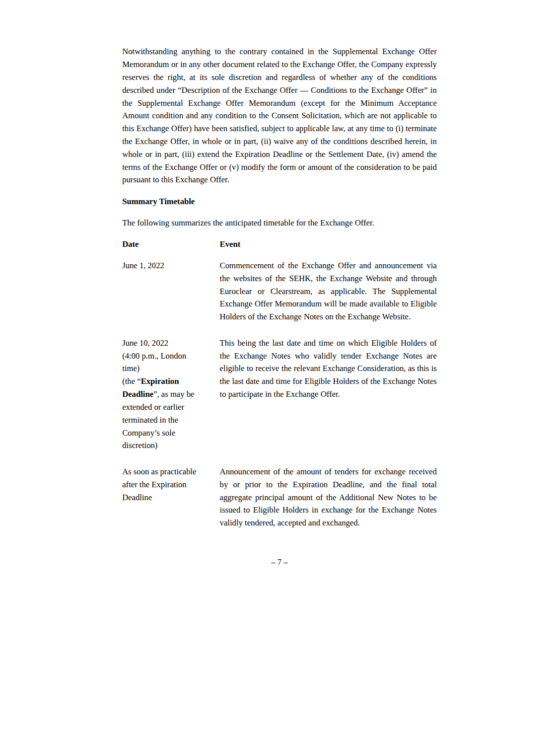Notwithstanding anything to the contrary contained in the Supplemental Exchange Offer Memorandum or in any other document related to the Exchange Offer, the Company expressly reserves the right, at its sole discretion and regardless of whether any of the conditions described under “Description of the Exchange Offer — Conditions to the Exchange Offer” in the Supplemental Exchange Offer Memorandum (except for the Minimum Acceptance Amount condition and any condition to the Consent Solicitation, which are not applicable to this Exchange Offer) have been satisfied, subject to applicable law, at any time to (i) terminate the Exchange Offer, in whole or in part, (ii) waive any of the conditions described herein, in whole or in part, (iii) extend the Expiration Deadline or the Settlement Date, (iv) amend the terms of the Exchange Offer or (v) modify the form or amount of the consideration to be paid pursuant to this Exchange Offer.
Summary Timetable
The following summarizes the anticipated timetable for the Exchange Offer.
| Date | Event |
| --- | --- |
| June 1, 2022 | Commencement of the Exchange Offer and announcement via the websites of the SEHK, the Exchange Website and through Euroclear or Clearstream, as applicable. The Supplemental Exchange Offer Memorandum will be made available to Eligible Holders of the Exchange Notes on the Exchange Website. |
| June 10, 2022 (4:00 p.m., London time) (the “ Expiration Deadline ”, as may be extended or earlier terminated in the Company’s sole discretion) | This being the last date and time on which Eligible Holders of the Exchange Notes who validly tender Exchange Notes are eligible to receive the relevant Exchange Consideration, as this is the last date and time for Eligible Holders of the Exchange Notes to participate in the Exchange Offer. |
| As soon as practicable after the Expiration Deadline | Announcement of the amount of tenders for exchange received by or prior to the Expiration Deadline, and the final total aggregate principal amount of the Additional New Notes to be issued to Eligible Holders in exchange for the Exchange Notes validly tendered, accepted and exchanged. |
– 7 –